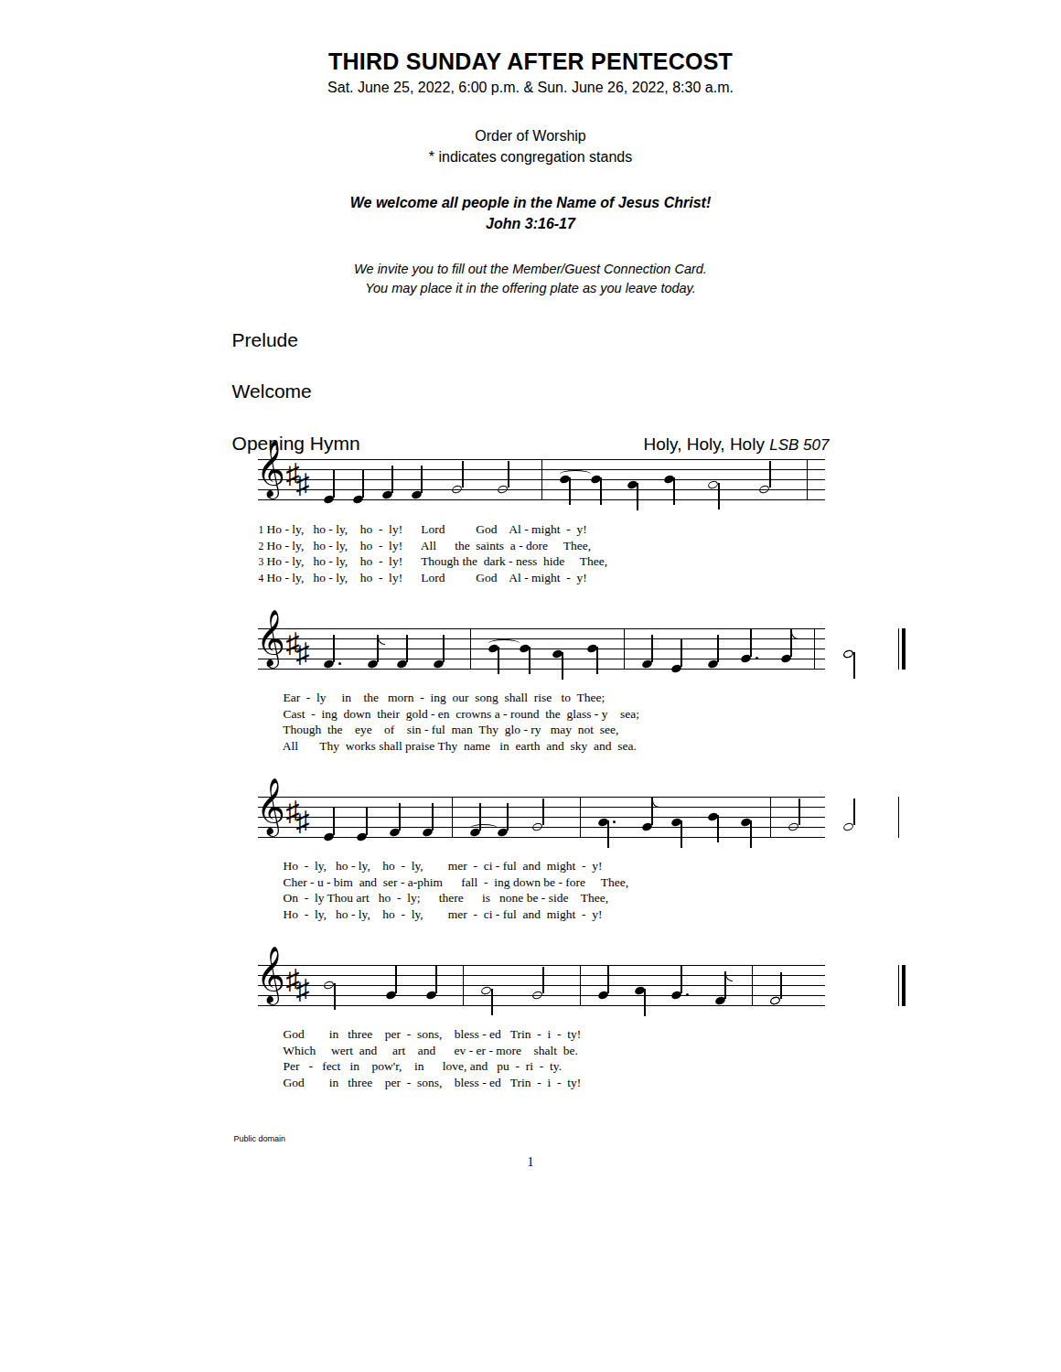THIRD SUNDAY AFTER PENTECOST
Sat. June 25, 2022, 6:00 p.m. & Sun. June 26, 2022, 8:30 a.m.
Order of Worship
* indicates congregation stands
We welcome all people in the Name of Jesus Christ!
John 3:16-17
We invite you to fill out the Member/Guest Connection Card.
You may place it in the offering plate as you leave today.
Prelude
Welcome
Opening Hymn Holy, Holy, Holy LSB 507
𝄞
♯
♯
1 Ho - ly, ho - ly, ho - ly! Lord God Al - might - y! 2 Ho - ly, ho - ly, ho - ly! All the saints a - dore Thee, 3 Ho - ly, ho - ly, ho - ly! Though the dark - ness hide Thee, 4 Ho - ly, ho - ly, ho - ly! Lord God Al - might - y!
𝄞
♯
♯
Ear - ly in the morn - ing our song shall rise to Thee; Cast - ing down their gold - en crowns a - round the glass - y sea; Though the eye of sin - ful man Thy glo - ry may not see, All Thy works shall praise Thy name in earth and sky and sea.
𝄞
♯
♯
Ho - ly, ho - ly, ho - ly, mer - ci - ful and might - y! Cher - u - bim and ser - a-phim fall - ing down be - fore Thee, On - ly Thou art ho - ly; there is none be - side Thee, Ho - ly, ho - ly, ho - ly, mer - ci - ful and might - y!
𝄞
♯
♯
God in three per - sons, bless - ed Trin - i - ty! Which wert and art and ev - er - more shalt be. Per - fect in pow'r, in love, and pu - ri - ty. God in three per - sons, bless - ed Trin - i - ty!
Public domain
1